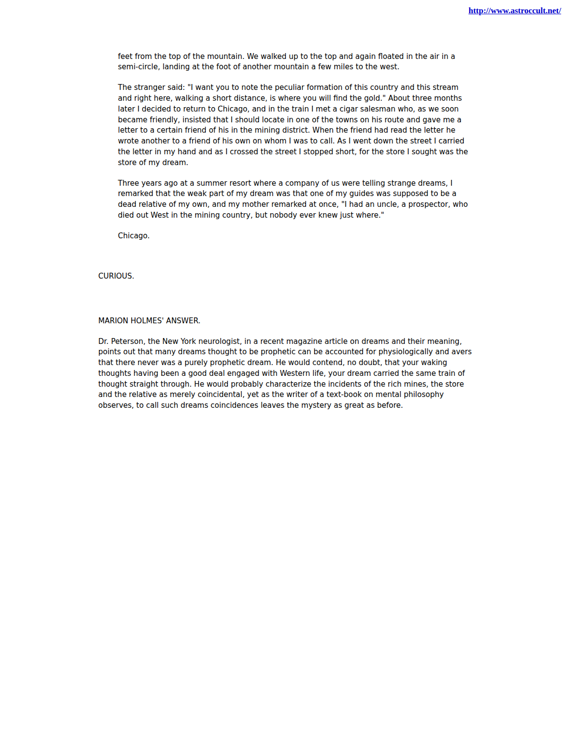http://www.astroccult.net/
feet from the top of the mountain. We walked up to the top and again floated in the air in a semi-circle, landing at the foot of another mountain a few miles to the west.
The stranger said: "I want you to note the peculiar formation of this country and this stream and right here, walking a short distance, is where you will find the gold." About three months later I decided to return to Chicago, and in the train I met a cigar salesman who, as we soon became friendly, insisted that I should locate in one of the towns on his route and gave me a letter to a certain friend of his in the mining district. When the friend had read the letter he wrote another to a friend of his own on whom I was to call. As I went down the street I carried the letter in my hand and as I crossed the street I stopped short, for the store I sought was the store of my dream.
Three years ago at a summer resort where a company of us were telling strange dreams, I remarked that the weak part of my dream was that one of my guides was supposed to be a dead relative of my own, and my mother remarked at once, "I had an uncle, a prospector, who died out West in the mining country, but nobody ever knew just where."
Chicago.
CURIOUS.
MARION HOLMES' ANSWER.
Dr. Peterson, the New York neurologist, in a recent magazine article on dreams and their meaning, points out that many dreams thought to be prophetic can be accounted for physiologically and avers that there never was a purely prophetic dream. He would contend, no doubt, that your waking thoughts having been a good deal engaged with Western life, your dream carried the same train of thought straight through. He would probably characterize the incidents of the rich mines, the store and the relative as merely coincidental, yet as the writer of a text-book on mental philosophy observes, to call such dreams coincidences leaves the mystery as great as before.